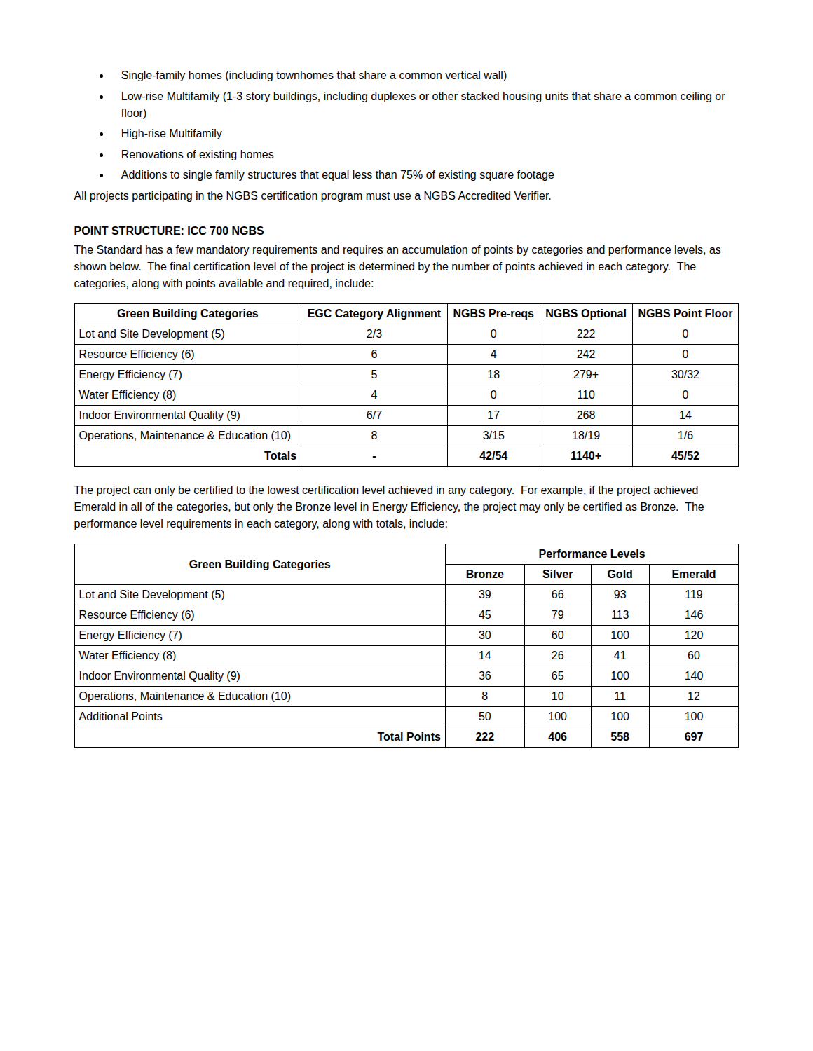Single-family homes (including townhomes that share a common vertical wall)
Low-rise Multifamily (1-3 story buildings, including duplexes or other stacked housing units that share a common ceiling or floor)
High-rise Multifamily
Renovations of existing homes
Additions to single family structures that equal less than 75% of existing square footage
All projects participating in the NGBS certification program must use a NGBS Accredited Verifier.
POINT STRUCTURE: ICC 700 NGBS
The Standard has a few mandatory requirements and requires an accumulation of points by categories and performance levels, as shown below. The final certification level of the project is determined by the number of points achieved in each category. The categories, along with points available and required, include:
| Green Building Categories | EGC Category Alignment | NGBS Pre-reqs | NGBS Optional | NGBS Point Floor |
| --- | --- | --- | --- | --- |
| Lot and Site Development (5) | 2/3 | 0 | 222 | 0 |
| Resource Efficiency (6) | 6 | 4 | 242 | 0 |
| Energy Efficiency (7) | 5 | 18 | 279+ | 30/32 |
| Water Efficiency (8) | 4 | 0 | 110 | 0 |
| Indoor Environmental Quality (9) | 6/7 | 17 | 268 | 14 |
| Operations, Maintenance & Education (10) | 8 | 3/15 | 18/19 | 1/6 |
| Totals | - | 42/54 | 1140+ | 45/52 |
The project can only be certified to the lowest certification level achieved in any category. For example, if the project achieved Emerald in all of the categories, but only the Bronze level in Energy Efficiency, the project may only be certified as Bronze. The performance level requirements in each category, along with totals, include:
| Green Building Categories | Performance Levels |
| --- | --- |
| Bronze | Silver | Gold | Emerald |
| Lot and Site Development (5) | 39 | 66 | 93 | 119 |
| Resource Efficiency (6) | 45 | 79 | 113 | 146 |
| Energy Efficiency (7) | 30 | 60 | 100 | 120 |
| Water Efficiency (8) | 14 | 26 | 41 | 60 |
| Indoor Environmental Quality (9) | 36 | 65 | 100 | 140 |
| Operations, Maintenance & Education (10) | 8 | 10 | 11 | 12 |
| Additional Points | 50 | 100 | 100 | 100 |
| Total Points | 222 | 406 | 558 | 697 |